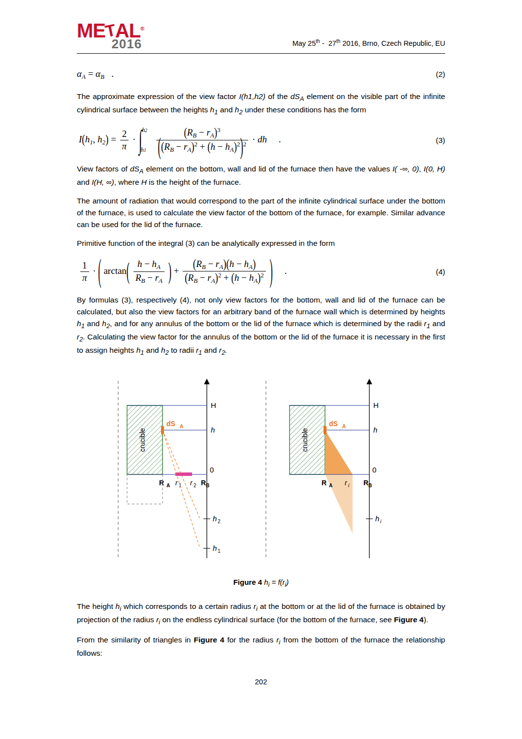METAL®
2016
May 25th - 27th 2016, Brno, Czech Republic, EU
αA = αB .
(2)
The approximate expression of the view factor I(h1,h2) of the dSA element on the visible part of the infinite cylindrical surface between the heights h1 and h2 under these conditions has the form
I(h 1, h 2) = 2 π · h 2 ∫ h 1 (RB − rA) 3 ((RB − rA) 2 + (h − hA) 2) 2 · dh .
(3)
View factors of dSA element on the bottom, wall and lid of the furnace then have the values I( -∞, 0), I(0, H) and I(H, ∞), where H is the height of the furnace.
The amount of radiation that would correspond to the part of the infinite cylindrical surface under the bottom of the furnace, is used to calculate the view factor of the bottom of the furnace, for example. Similar advance can be used for the lid of the furnace.
Primitive function of the integral (3) can be analytically expressed in the form
1 π · ( arctan( h − hA RB − rA ) + (RB − rA)(h − hA) (RB − rA) 2 + (h − hA) 2 ) .
(4)
By formulas (3), respectively (4), not only view factors for the bottom, wall and lid of the furnace can be calculated, but also the view factors for an arbitrary band of the furnace wall which is determined by heights h1 and h2, and for any annulus of the bottom or the lid of the furnace which is determined by the radii r1 and r2. Calculating the view factor for the annulus of the bottom or the lid of the furnace it is necessary in the first to assign heights h1 and h2 to radii r1 and r2.
crucible H h dS A 0 R A r 1 r 2 R B h 2 h 1 crucible H h dS A 0 R A r i R B h i
Figure 4 hi = f(ri)
The height hi which corresponds to a certain radius ri at the bottom or at the lid of the furnace is obtained by projection of the radius ri on the endless cylindrical surface (for the bottom of the furnace, see Figure 4).
From the similarity of triangles in Figure 4 for the radius ri from the bottom of the furnace the relationship follows:
202